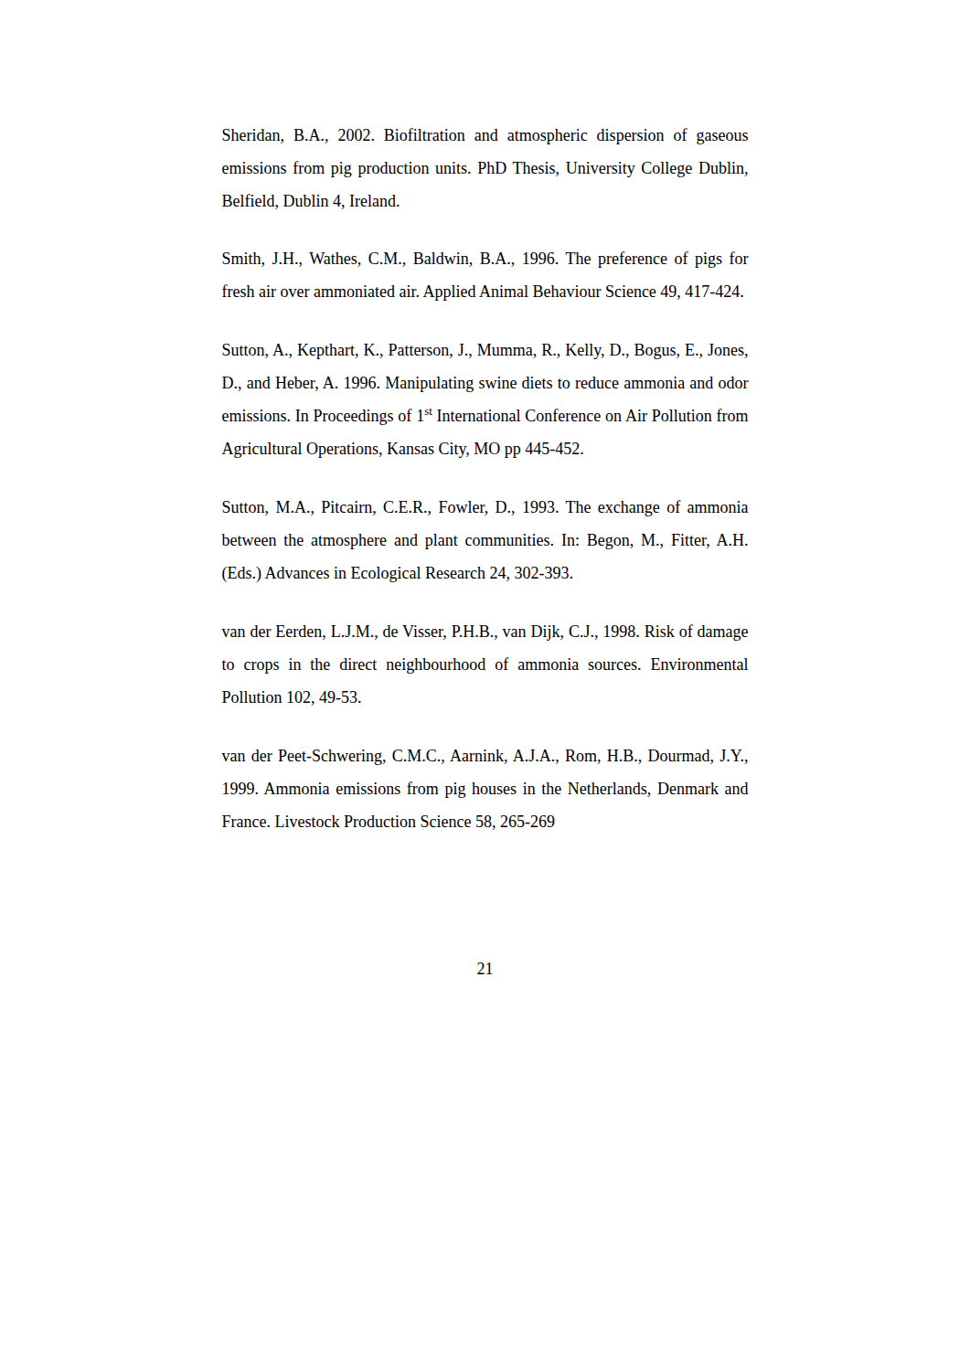Sheridan, B.A., 2002. Biofiltration and atmospheric dispersion of gaseous emissions from pig production units. PhD Thesis, University College Dublin, Belfield, Dublin 4, Ireland.
Smith, J.H., Wathes, C.M., Baldwin, B.A., 1996. The preference of pigs for fresh air over ammoniated air. Applied Animal Behaviour Science 49, 417-424.
Sutton, A., Kepthart, K., Patterson, J., Mumma, R., Kelly, D., Bogus, E., Jones, D., and Heber, A. 1996. Manipulating swine diets to reduce ammonia and odor emissions. In Proceedings of 1st International Conference on Air Pollution from Agricultural Operations, Kansas City, MO pp 445-452.
Sutton, M.A., Pitcairn, C.E.R., Fowler, D., 1993. The exchange of ammonia between the atmosphere and plant communities. In: Begon, M., Fitter, A.H. (Eds.) Advances in Ecological Research 24, 302-393.
van der Eerden, L.J.M., de Visser, P.H.B., van Dijk, C.J., 1998. Risk of damage to crops in the direct neighbourhood of ammonia sources. Environmental Pollution 102, 49-53.
van der Peet-Schwering, C.M.C., Aarnink, A.J.A., Rom, H.B., Dourmad, J.Y., 1999. Ammonia emissions from pig houses in the Netherlands, Denmark and France. Livestock Production Science 58, 265-269
21